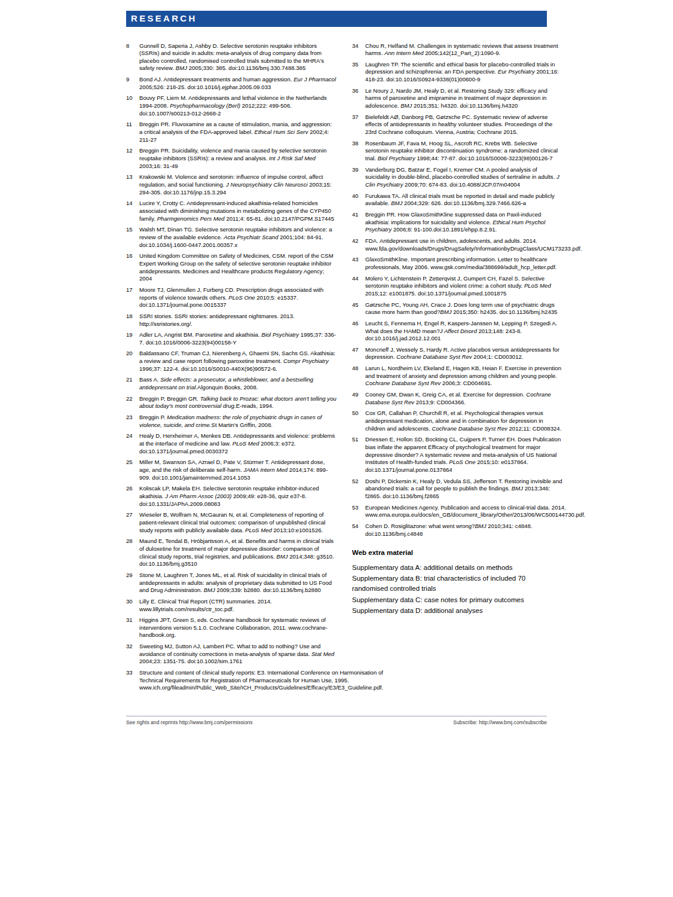RESEARCH
8 Gunnell D, Saperia J, Ashby D. Selective serotonin reuptake inhibitors (SSRIs) and suicide in adults: meta-analysis of drug company data from placebo controlled, randomised controlled trials submitted to the MHRA's safety review. BMJ 2005;330: 385. doi:10.1136/bmj.330.7488.385
9 Bond AJ. Antidepressant treatments and human aggression. Eur J Pharmacol 2005;526: 218-25. doi:10.1016/j.ejphar.2005.09.033
10 Bouvy PF, Liem M. Antidepressants and lethal violence in the Netherlands 1994-2008. Psychopharmacology (Berl) 2012;222: 499-506. doi:10.1007/s00213-012-2668-2
11 Breggin PR. Fluvoxamine as a cause of stimulation, mania, and aggression: a critical analysis of the FDA-approved label. Ethical Hum Sci Serv 2002;4: 211-27
12 Breggin PR. Suicidality, violence and mania caused by selective serotonin reuptake inhibitors (SSRIs): a review and analysis. Int J Risk Saf Med 2003;16: 31-49
13 Krakowski M. Violence and serotonin: influence of impulse control, affect regulation, and social functioning. J Neuropsychiatry Clin Neurosci 2003;15: 294-305. doi:10.1176/jnp.15.3.294
14 Lucire Y, Crotty C. Antidepressant-induced akathisia-related homicides associated with diminishing mutations in metabolizing genes of the CYP450 family. Pharmgenomics Pers Med 2011;4: 65-81. doi:10.2147/PGPM.S17445
15 Walsh MT, Dinan TG. Selective serotonin reuptake inhibitors and violence: a review of the available evidence. Acta Psychiatr Scand 2001;104: 84-91. doi:10.1034/j.1600-0447.2001.00357.x
16 United Kingdom Committee on Safety of Medicines, CSM. report of the CSM Expert Working Group on the safety of selective serotonin reuptake inhibitor antidepressants. Medicines and Healthcare products Regulatory Agency; 2004
17 Moore TJ, Glenmullen J, Furberg CD. Prescription drugs associated with reports of violence towards others. PLoS One 2010;5: e15337. doi:10.1371/journal.pone.0015337
18 SSRI stories. SSRI stories: antidepressant nightmares. 2013. http://ssristories.org/.
19 Adler LA, Angrist BM. Paroxetine and akathisia. Biol Psychiatry 1995;37: 336-7. doi:10.1016/0006-3223(94)00158-Y
20 Baldassano CF, Truman CJ, Nierenberg A, Ghaemi SN, Sachs GS. Akathisia: a review and case report following paroxetine treatment. Compr Psychiatry 1996;37: 122-4. doi:10.1016/S0010-440X(96)90572-6.
21 Bass A. Side effects: a prosecutor, a whistleblower, and a bestselling antidepressant on trial. Algonquin Books, 2008.
22 Breggin P, Breggin GR. Talking back to Prozac: what doctors aren't telling you about today's most controversial drug. E-reads, 1994.
23 Breggin P. Medication madness: the role of psychiatric drugs in cases of violence, suicide, and crime. St Martin's Griffin, 2008.
24 Healy D, Herxheimer A, Menkes DB. Antidepressants and violence: problems at the interface of medicine and law. PLoS Med 2006;3: e372. doi:10.1371/journal.pmed.0030372
25 Miller M, Swanson SA, Azrael D, Pate V, Stürmer T. Antidepressant dose, age, and the risk of deliberate self-harm. JAMA Intern Med 2014;174: 899-909. doi:10.1001/jamainternmed.2014.1053
26 Koliscak LP, Makela EH. Selective serotonin reuptake inhibitor-induced akathisia. J Am Pharm Assoc (2003) 2009;49: e28-36, quiz e37-8. doi:10.1331/JAPhA.2009.08083
27 Wieseler B, Wolfram N, McGauran N, et al. Completeness of reporting of patient-relevant clinical trial outcomes: comparison of unpublished clinical study reports with publicly available data. PLoS Med 2013;10:e1001526.
28 Maund E, Tendal B, Hróbjartsson A, et al. Benefits and harms in clinical trials of duloxetine for treatment of major depressive disorder: comparison of clinical study reports, trial registries, and publications. BMJ 2014;348: g3510. doi:10.1136/bmj.g3510
29 Stone M, Laughren T, Jones ML, et al. Risk of suicidality in clinical trials of antidepressants in adults: analysis of proprietary data submitted to US Food and Drug Administration. BMJ 2009;339: b2880. doi:10.1136/bmj.b2880
30 Lilly E. Clinical Trial Report (CTR) summaries. 2014. www.lillytrials.com/results/ctr_toc.pdf.
31 Higgins JPT, Green S, eds. Cochrane handbook for systematic reviews of interventions version 5.1.0. Cochrane Collaboration, 2011. www.cochrane-handbook.org.
32 Sweeting MJ, Sutton AJ, Lambert PC. What to add to nothing? Use and avoidance of continuity corrections in meta-analysis of sparse data. Stat Med 2004;23: 1351-75. doi:10.1002/sim.1761
33 Structure and content of clinical study reports: E3. International Conference on Harmonisation of Technical Requirements for Registration of Pharmaceuticals for Human Use, 1995. www.ich.org/fileadmin/Public_Web_Site/ICH_Products/Guidelines/Efficacy/E3/E3_Guideline.pdf.
34 Chou R, Helfand M. Challenges in systematic reviews that assess treatment harms. Ann Intern Med 2005;142(12_Part_2):1090-9.
35 Laughren TP. The scientific and ethical basis for placebo-controlled trials in depression and schizophrenia: an FDA perspective. Eur Psychiatry 2001;16: 418-23. doi:10.1016/S0924-9338(01)00600-9
36 Le Noury J, Nardo JM, Healy D, et al. Restoring Study 329: efficacy and harms of paroxetine and imipramine in treatment of major depression in adolescence. BMJ 2015;351: h4320. doi:10.1136/bmj.h4320
37 Bielefeldt AØ, Danborg PB, Gøtzsche PC. Systematic review of adverse effects of antidepressants in healthy volunteer studies. Proceedings of the 23rd Cochrane colloquium. Vienna, Austria; Cochrane 2015.
38 Rosenbaum JF, Fava M, Hoog SL, Ascroft RC, Krebs WB. Selective serotonin reuptake inhibitor discontinuation syndrome: a randomized clinical trial. Biol Psychiatry 1998;44: 77-87. doi:10.1016/S0006-3223(98)00126-7
39 Vanderburg DG, Batzar E, Fogel I, Kremer CM. A pooled analysis of suicidality in double-blind, placebo-controlled studies of sertraline in adults. J Clin Psychiatry 2009;70: 674-83. doi:10.4088/JCP.07m04004
40 Furukawa TA. All clinical trials must be reported in detail and made publicly available. BMJ 2004;329: 626. doi:10.1136/bmj.329.7466.626-a
41 Breggin PR. How GlaxoSmithKline suppressed data on Paxil-induced akathisia: implications for suicidality and violence. Ethical Hum Psychol Psychiatry 2006;8: 91-100.doi:10.1891/ehpp.8.2.91.
42 FDA. Antidepressant use in children, adolescents, and adults. 2014. www.fda.gov/downloads/Drugs/DrugSafety/InformationbyDrugClass/UCM173233.pdf.
43 GlaxoSmithKline. Important prescribing information. Letter to healthcare professionals, May 2006. www.gsk.com/media/388699/adult_hcp_letter.pdf.
44 Molero Y, Lichtenstein P, Zetterqvist J, Gumpert CH, Fazel S. Selective serotonin reuptake inhibitors and violent crime: a cohort study. PLoS Med 2015;12: e1001875. doi:10.1371/journal.pmed.1001875
45 Gøtzsche PC, Young AH, Crace J. Does long term use of psychiatric drugs cause more harm than good?BMJ 2015;350: h2435. doi:10.1136/bmj.h2435
46 Leucht S, Fennema H, Engel R, Kaspers-Janssen M, Lepping P, Szegedi A. What does the HAMD mean?J Affect Disord 2013;148: 243-8. doi:10.1016/j.jad.2012.12.001
47 Moncrieff J, Wessely S, Hardy R. Active placebos versus antidepressants for depression. Cochrane Database Syst Rev 2004;1: CD003012.
48 Larun L, Nordheim LV, Ekeland E, Hagen KB, Heian F. Exercise in prevention and treatment of anxiety and depression among children and young people. Cochrane Database Syst Rev 2006;3: CD004691.
49 Cooney GM, Dwan K, Greig CA, et al. Exercise for depression. Cochrane Database Syst Rev 2013;9: CD004366.
50 Cox GR, Callahan P, Churchill R, et al. Psychological therapies versus antidepressant medication, alone and in combination for depression in children and adolescents. Cochrane Database Syst Rev 2012;11: CD008324.
51 Driessen E, Hollon SD, Bockting CL, Cuijpers P, Turner EH. Does Publication bias inflate the apparent Efficacy of psychological treatment for major depressive disorder? A systematic review and meta-analysis of US National Institutes of Health-funded trials. PLoS One 2015;10: e0137864. doi:10.1371/journal.pone.0137864
52 Doshi P, Dickersin K, Healy D, Vedula SS, Jefferson T. Restoring invisible and abandoned trials: a call for people to publish the findings. BMJ 2013;346: f2865. doi:10.1136/bmj.f2865
53 European Medicines Agency. Publication and access to clinical-trial data. 2014. www.ema.europa.eu/docs/en_GB/document_library/Other/2013/06/WC500144730.pdf.
54 Cohen D. Rosiglitazone: what went wrong?BMJ 2010;341: c4848. doi:10.1136/bmj.c4848
Web extra material
Supplementary data A: additional details on methods
Supplementary data B: trial characteristics of included 70 randomised controlled trials
Supplementary data C: case notes for primary outcomes
Supplementary data D: additional analyses
See rights and reprints http://www.bmj.com/permissions
Subscribe: http://www.bmj.com/subscribe